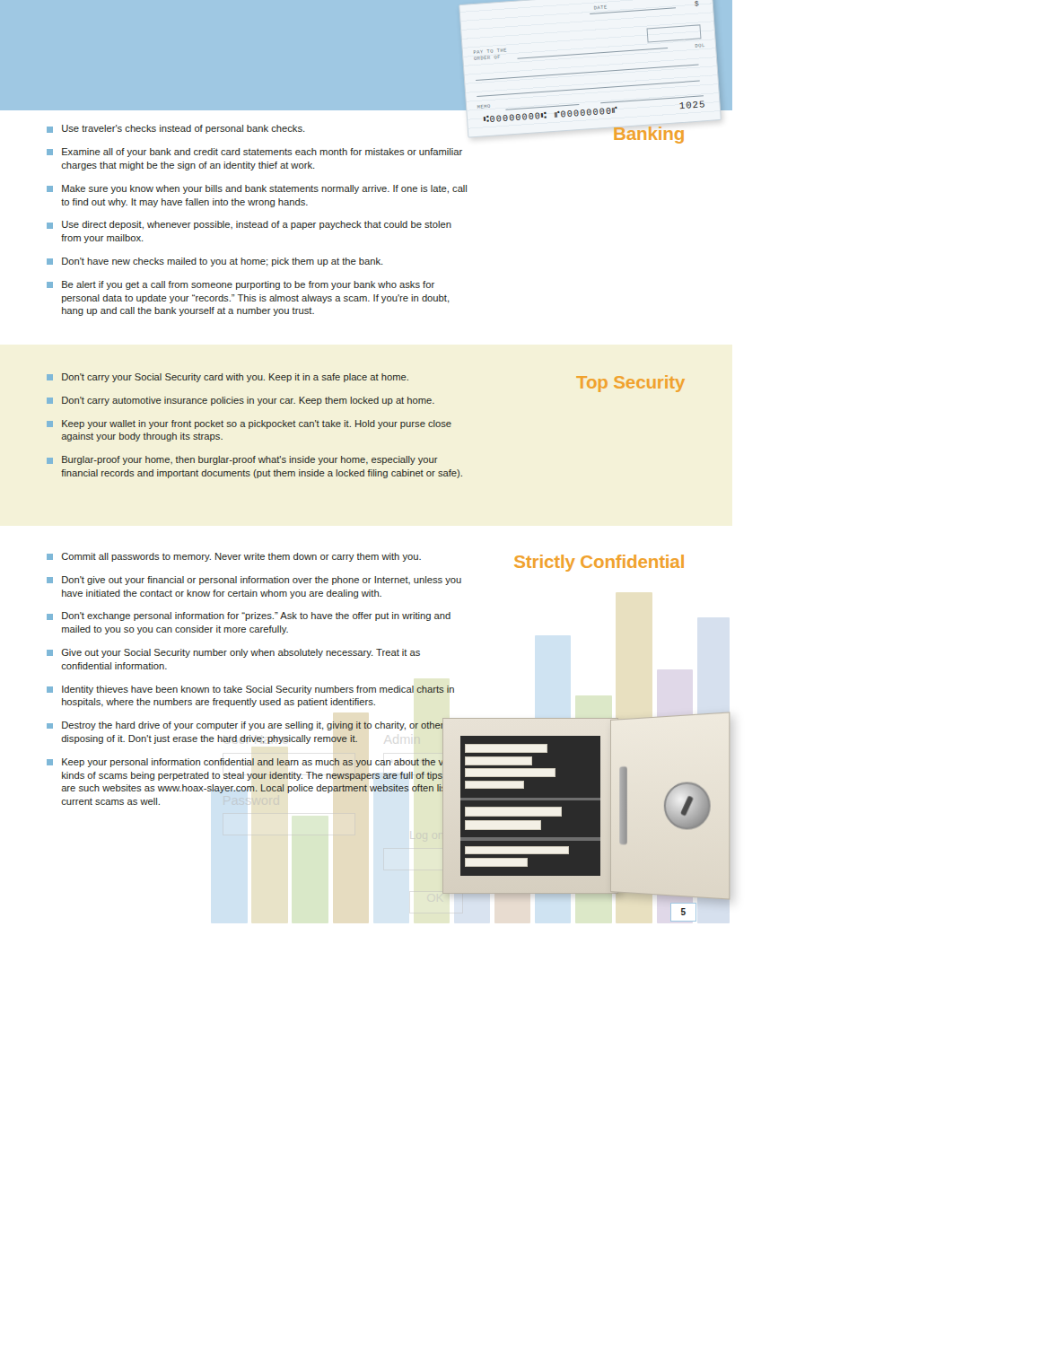DATE
$
PAY TO THE
ORDER OF
DOL
MEMO
⑆00000000⑆ ⑈00000000⑈
1025
User Name
Password
Admin
********
Log on as
OK
Use traveler's checks instead of personal bank checks.
Examine all of your bank and credit card statements each month for mistakes or unfamiliar charges that might be the sign of an identity thief at work.
Make sure you know when your bills and bank statements normally arrive. If one is late, call to find out why. It may have fallen into the wrong hands.
Use direct deposit, whenever possible, instead of a paper paycheck that could be stolen from your mailbox.
Don't have new checks mailed to you at home; pick them up at the bank.
Be alert if you get a call from someone purporting to be from your bank who asks for personal data to update your “records.” This is almost always a scam. If you're in doubt, hang up and call the bank yourself at a number you trust.
Banking
Don't carry your Social Security card with you. Keep it in a safe place at home.
Don't carry automotive insurance policies in your car. Keep them locked up at home.
Keep your wallet in your front pocket so a pickpocket can't take it. Hold your purse close against your body through its straps.
Burglar-proof your home, then burglar-proof what's inside your home, especially your financial records and important documents (put them inside a locked filing cabinet or safe).
Top Security
Commit all passwords to memory. Never write them down or carry them with you.
Don't give out your financial or personal information over the phone or Internet, unless you have initiated the contact or know for certain whom you are dealing with.
Don't exchange personal information for “prizes.” Ask to have the offer put in writing and mailed to you so you can consider it more carefully.
Give out your Social Security number only when absolutely necessary. Treat it as confidential information.
Identity thieves have been known to take Social Security numbers from medical charts in hospitals, where the numbers are frequently used as patient identifiers.
Destroy the hard drive of your computer if you are selling it, giving it to charity, or otherwise disposing of it. Don't just erase the hard drive; physically remove it.
Keep your personal information confidential and learn as much as you can about the various kinds of scams being perpetrated to steal your identity. The newspapers are full of tips as are such websites as www.hoax-slayer.com. Local police department websites often list current scams as well.
Strictly Confidential
5